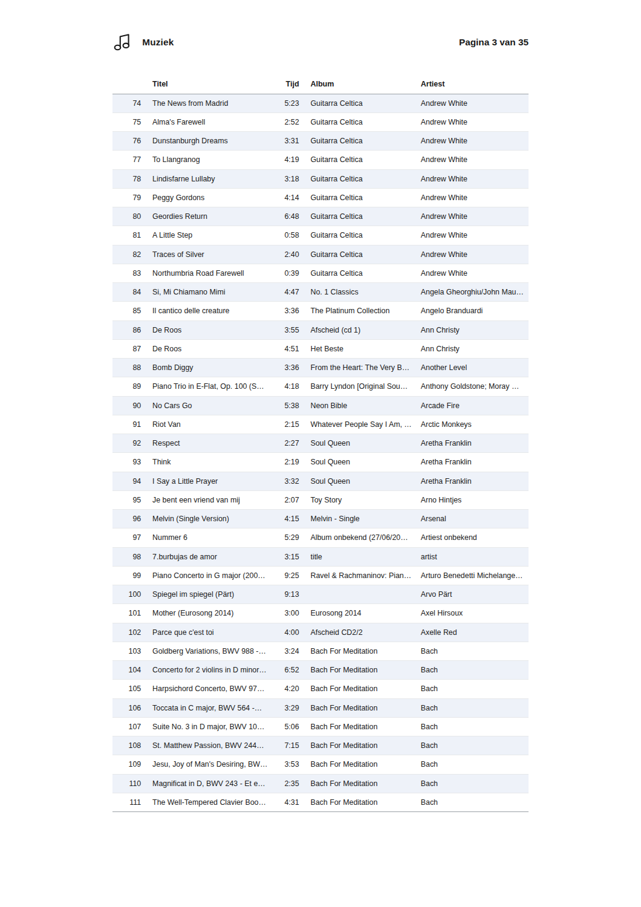Muziek
Pagina 3 van 35
| | Titel | Tijd | Album | Artiest |
| --- | --- | --- | --- | --- |
| 74 | The News from Madrid | 5:23 | Guitarra Celtica | Andrew White |
| 75 | Alma's Farewell | 2:52 | Guitarra Celtica | Andrew White |
| 76 | Dunstanburgh Dreams | 3:31 | Guitarra Celtica | Andrew White |
| 77 | To Llangranog | 4:19 | Guitarra Celtica | Andrew White |
| 78 | Lindisfarne Lullaby | 3:18 | Guitarra Celtica | Andrew White |
| 79 | Peggy Gordons | 4:14 | Guitarra Celtica | Andrew White |
| 80 | Geordies Return | 6:48 | Guitarra Celtica | Andrew White |
| 81 | A Little Step | 0:58 | Guitarra Celtica | Andrew White |
| 82 | Traces of Silver | 2:40 | Guitarra Celtica | Andrew White |
| 83 | Northumbria Road Farewell | 0:39 | Guitarra Celtica | Andrew White |
| 84 | Si, Mi Chiamano Mimi | 4:47 | No. 1 Classics | Angela Gheorghiu/John Mauceri |
| 85 | Il cantico delle creature | 3:36 | The Platinum Collection | Angelo Branduardi |
| 86 | De Roos | 3:55 | Afscheid (cd 1) | Ann Christy |
| 87 | De Roos | 4:51 | Het Beste | Ann Christy |
| 88 | Bomb Diggy | 3:36 | From the Heart: The Very Best… | Another Level |
| 89 | Piano Trio in E-Flat, Op. 100 (S… | 4:18 | Barry Lyndon [Original Soundtra… | Anthony Goldstone; Moray Wels… |
| 90 | No Cars Go | 5:38 | Neon Bible | Arcade Fire |
| 91 | Riot Van | 2:15 | Whatever People Say I Am, Tha… | Arctic Monkeys |
| 92 | Respect | 2:27 | Soul Queen | Aretha Franklin |
| 93 | Think | 2:19 | Soul Queen | Aretha Franklin |
| 94 | I Say a Little Prayer | 3:32 | Soul Queen | Aretha Franklin |
| 95 | Je bent een vriend van mij | 2:07 | Toy Story | Arno Hintjes |
| 96 | Melvin (Single Version) | 4:15 | Melvin - Single | Arsenal |
| 97 | Nummer 6 | 5:29 | Album onbekend (27/06/2019 1… | Artiest onbekend |
| 98 | 7.burbujas de amor | 3:15 | title | artist |
| 99 | Piano Concerto in G major (200… | 9:25 | Ravel & Rachmaninov: Piano C… | Arturo Benedetti Michelangeli, P… |
| 100 | Spiegel im spiegel (Pärt) | 9:13 | | Arvo Pärt |
| 101 | Mother (Eurosong 2014) | 3:00 | Eurosong 2014 | Axel Hirsoux |
| 102 | Parce que c'est toi | 4:00 | Afscheid CD2/2 | Axelle Red |
| 103 | Goldberg Variations, BWV 988 -… | 3:24 | Bach For Meditation | Bach |
| 104 | Concerto for 2 violins in D minor… | 6:52 | Bach For Meditation | Bach |
| 105 | Harpsichord Concerto, BWV 97… | 4:20 | Bach For Meditation | Bach |
| 106 | Toccata in C major, BWV 564 -… | 3:29 | Bach For Meditation | Bach |
| 107 | Suite No. 3 in D major, BWV 10… | 5:06 | Bach For Meditation | Bach |
| 108 | St. Matthew Passion, BWV 244… | 7:15 | Bach For Meditation | Bach |
| 109 | Jesu, Joy of Man's Desiring, BW… | 3:53 | Bach For Meditation | Bach |
| 110 | Magnificat in D, BWV 243 - Et e… | 2:35 | Bach For Meditation | Bach |
| 111 | The Well-Tempered Clavier Boo… | 4:31 | Bach For Meditation | Bach |